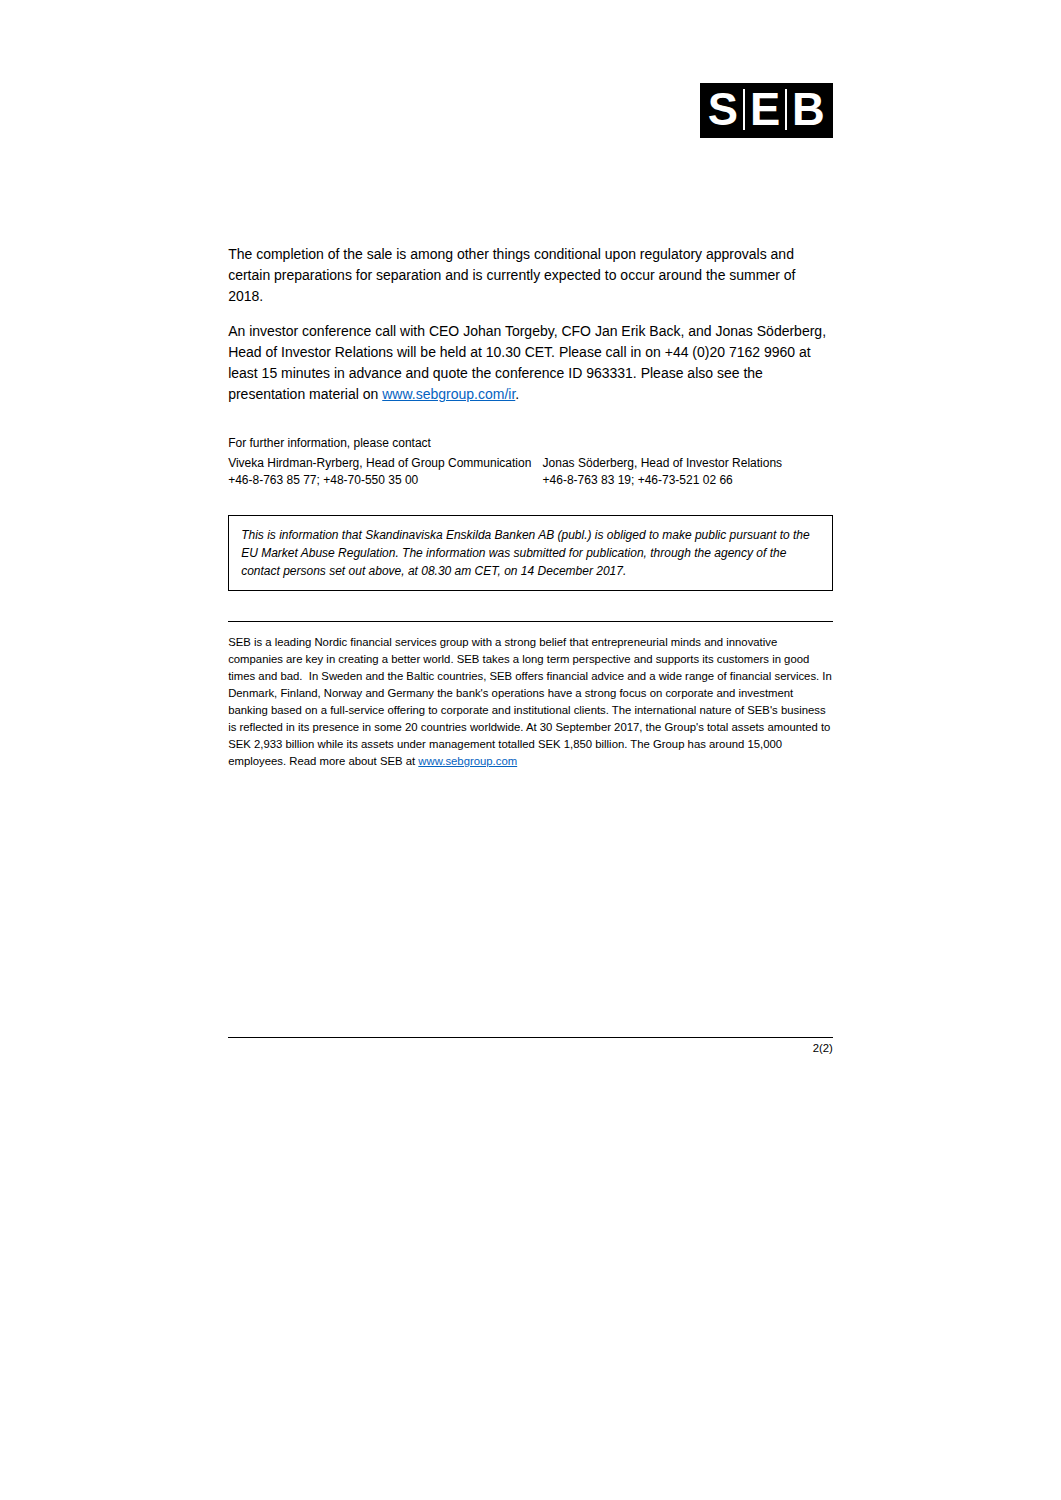S
E
B
The completion of the sale is among other things conditional upon regulatory approvals and certain preparations for separation and is currently expected to occur around the summer of 2018.
An investor conference call with CEO Johan Torgeby, CFO Jan Erik Back, and Jonas Söderberg, Head of Investor Relations will be held at 10.30 CET. Please call in on +44 (0)20 7162 9960 at least 15 minutes in advance and quote the conference ID 963331. Please also see the presentation material on www.sebgroup.com/ir.
For further information, please contact
| Viveka Hirdman-Ryrberg, Head of Group Communication | Jonas Söderberg, Head of Investor Relations |
| +46-8-763 85 77; +48-70-550 35 00 | +46-8-763 83 19; +46-73-521 02 66 |
This is information that Skandinaviska Enskilda Banken AB (publ.) is obliged to make public pursuant to the EU Market Abuse Regulation. The information was submitted for publication, through the agency of the contact persons set out above, at 08.30 am CET, on 14 December 2017.
SEB is a leading Nordic financial services group with a strong belief that entrepreneurial minds and innovative companies are key in creating a better world. SEB takes a long term perspective and supports its customers in good times and bad. In Sweden and the Baltic countries, SEB offers financial advice and a wide range of financial services. In Denmark, Finland, Norway and Germany the bank's operations have a strong focus on corporate and investment banking based on a full-service offering to corporate and institutional clients. The international nature of SEB's business is reflected in its presence in some 20 countries worldwide. At 30 September 2017, the Group's total assets amounted to SEK 2,933 billion while its assets under management totalled SEK 1,850 billion. The Group has around 15,000 employees. Read more about SEB at www.sebgroup.com
2(2)